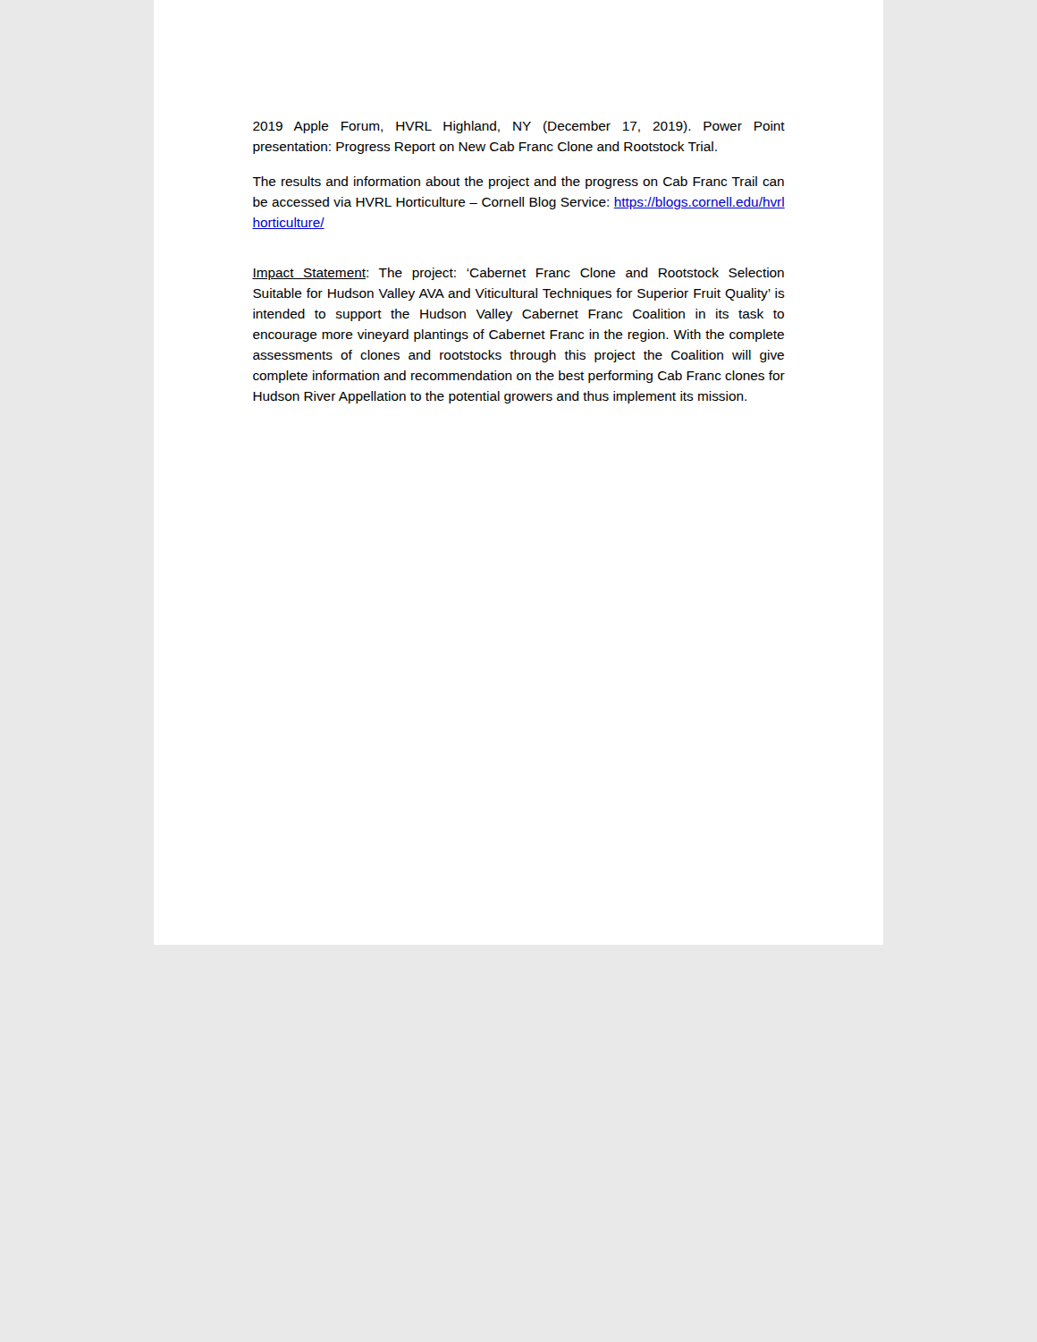2019 Apple Forum, HVRL Highland, NY (December 17, 2019). Power Point presentation: Progress Report on New Cab Franc Clone and Rootstock Trial.
The results and information about the project and the progress on Cab Franc Trail can be accessed via HVRL Horticulture – Cornell Blog Service: https://blogs.cornell.edu/hvrlhorticulture/
Impact Statement: The project: ‘Cabernet Franc Clone and Rootstock Selection Suitable for Hudson Valley AVA and Viticultural Techniques for Superior Fruit Quality’ is intended to support the Hudson Valley Cabernet Franc Coalition in its task to encourage more vineyard plantings of Cabernet Franc in the region. With the complete assessments of clones and rootstocks through this project the Coalition will give complete information and recommendation on the best performing Cab Franc clones for Hudson River Appellation to the potential growers and thus implement its mission.